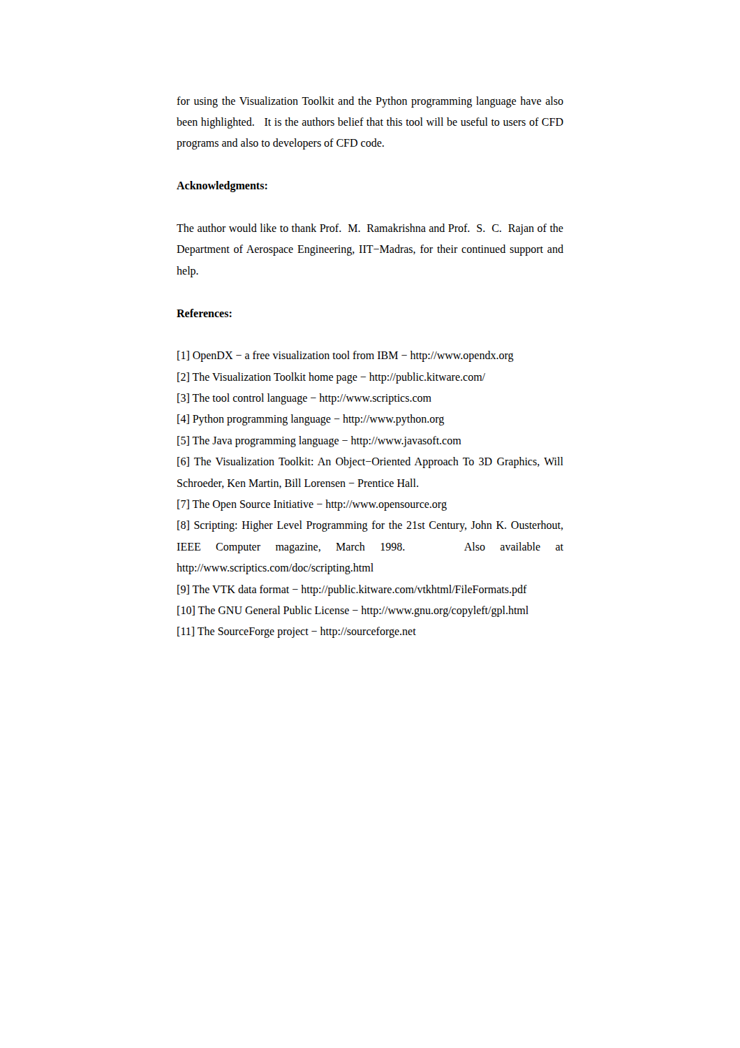for using the Visualization Toolkit and the Python programming language have also been highlighted. It is the authors belief that this tool will be useful to users of CFD programs and also to developers of CFD code.
Acknowledgments:
The author would like to thank Prof. M. Ramakrishna and Prof. S. C. Rajan of the Department of Aerospace Engineering, IIT−Madras, for their continued support and help.
References:
[1] OpenDX − a free visualization tool from IBM − http://www.opendx.org
[2] The Visualization Toolkit home page − http://public.kitware.com/
[3] The tool control language − http://www.scriptics.com
[4] Python programming language − http://www.python.org
[5] The Java programming language − http://www.javasoft.com
[6] The Visualization Toolkit: An Object−Oriented Approach To 3D Graphics, Will Schroeder, Ken Martin, Bill Lorensen − Prentice Hall.
[7] The Open Source Initiative − http://www.opensource.org
[8] Scripting: Higher Level Programming for the 21st Century, John K. Ousterhout, IEEE Computer magazine, March 1998. Also available at http://www.scriptics.com/doc/scripting.html
[9] The VTK data format − http://public.kitware.com/vtkhtml/FileFormats.pdf
[10] The GNU General Public License − http://www.gnu.org/copyleft/gpl.html
[11] The SourceForge project − http://sourceforge.net